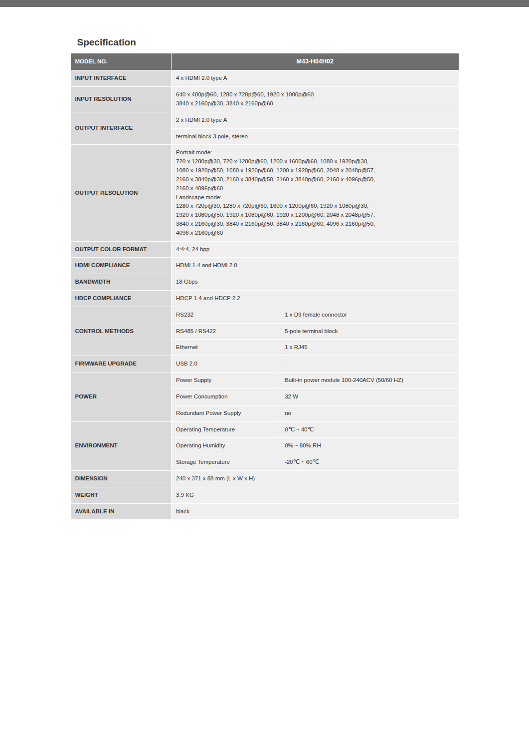Specification
| MODEL NO. | M43-H04H02 |
| INPUT INTERFACE | 4 x HDMI 2.0 type A |
| INPUT RESOLUTION | 640 x 480p@60, 1280 x 720p@60, 1920 x 1080p@60 3840 x 2160p@30, 3840 x 2160p@60 |
| OUTPUT INTERFACE | 2 x HDMI 2.0 type A |
| terminal block 3 pole, stereo |
| OUTPUT RESOLUTION | Portrait mode: 720 x 1280p@30, 720 x 1280p@60, 1200 x 1600p@60, 1080 x 1920p@30, 1080 x 1920p@50, 1080 x 1920p@60, 1200 x 1920p@60, 2048 x 2048p@57, 2160 x 3840p@30, 2160 x 3840p@50, 2160 x 3840p@60, 2160 x 4096p@50, 2160 x 4096p@60 Landscape mode: 1280 x 720p@30, 1280 x 720p@60, 1600 x 1200p@60, 1920 x 1080p@30, 1920 x 1080p@50, 1920 x 1080p@60, 1920 x 1200p@60, 2048 x 2048p@57, 3840 x 2160p@30, 3840 x 2160p@50, 3840 x 2160p@60, 4096 x 2160p@50, 4096 x 2160p@60 |
| OUTPUT COLOR FORMAT | 4:4:4, 24 bpp |
| HDMI COMPLIANCE | HDMI 1.4 and HDMI 2.0 |
| BANDWIDTH | 18 Gbps |
| HDCP COMPLIANCE | HDCP 1.4 and HDCP 2.2 |
| CONTROL METHODS | RS232 | 1 x D9 female connector |
| RS485 / RS422 | 5-pole terminal block |
| Ethernet | 1 x RJ45 |
| FIRMWARE UPGRADE | USB 2.0 | |
| POWER | Power Supply | Built-in power module 100-240ACV (50/60 HZ) |
| Power Consumption | 32 W |
| Redundant Power Supply | no |
| ENVIRONMENT | Operating Temperature | 0℃ ~ 40℃ |
| Operating Humidity | 0% ~ 80% RH |
| Storage Temperature | -20℃ ~ 60℃ |
| DIMENSION | 240 x 371 x 88 mm (L x W x H) |
| WEIGHT | 3.9 KG |
| AVAILABLE IN | black |